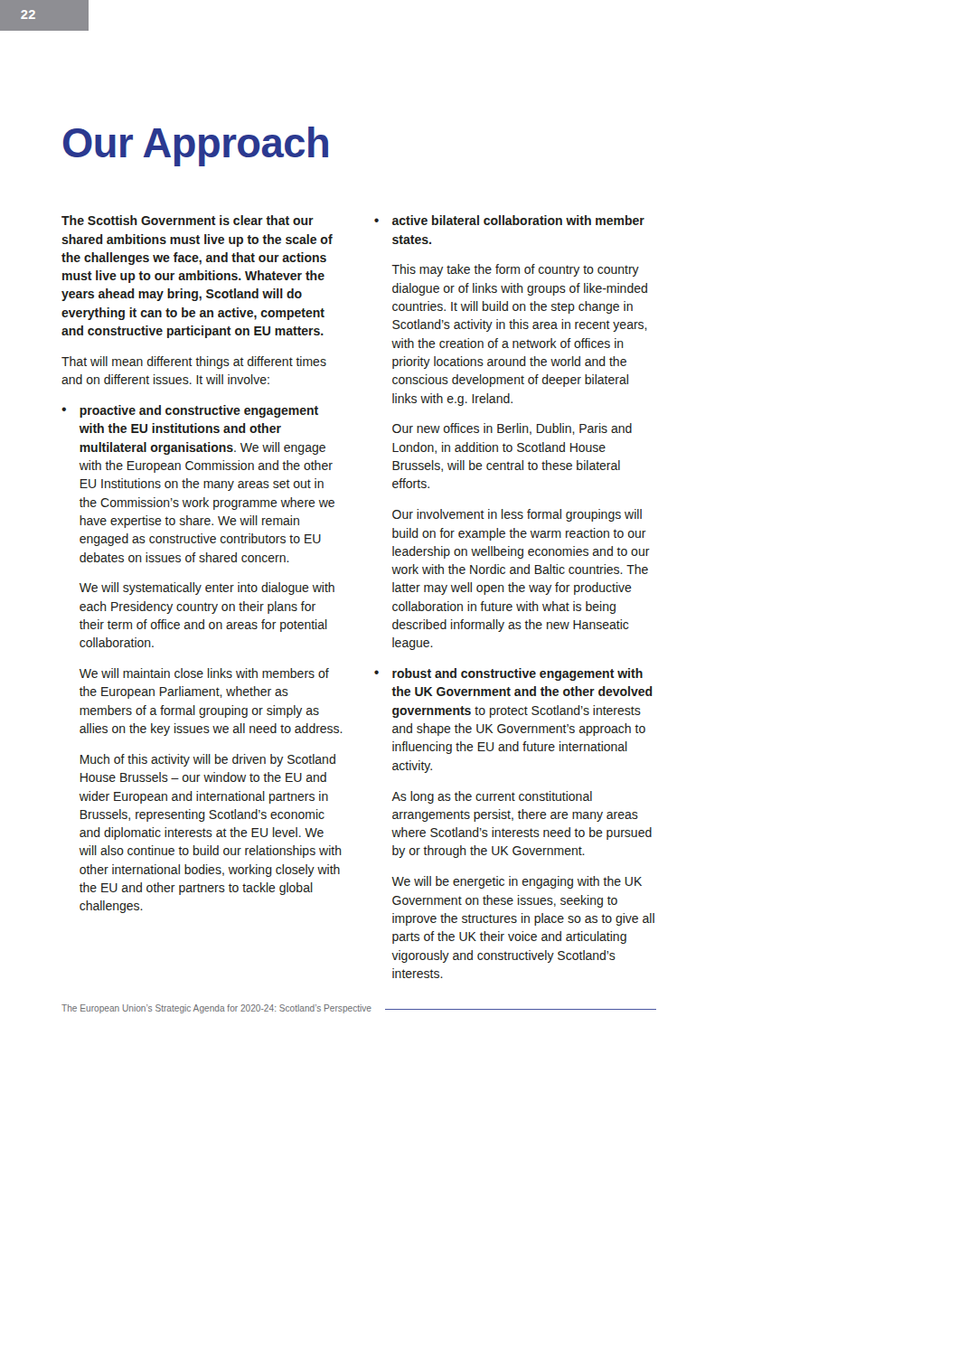22
Our Approach
The Scottish Government is clear that our shared ambitions must live up to the scale of the challenges we face, and that our actions must live up to our ambitions. Whatever the years ahead may bring, Scotland will do everything it can to be an active, competent and constructive participant on EU matters.
That will mean different things at different times and on different issues. It will involve:
proactive and constructive engagement with the EU institutions and other multilateral organisations. We will engage with the European Commission and the other EU Institutions on the many areas set out in the Commission’s work programme where we have expertise to share. We will remain engaged as constructive contributors to EU debates on issues of shared concern.
We will systematically enter into dialogue with each Presidency country on their plans for their term of office and on areas for potential collaboration.
We will maintain close links with members of the European Parliament, whether as members of a formal grouping or simply as allies on the key issues we all need to address.
Much of this activity will be driven by Scotland House Brussels – our window to the EU and wider European and international partners in Brussels, representing Scotland’s economic and diplomatic interests at the EU level. We will also continue to build our relationships with other international bodies, working closely with the EU and other partners to tackle global challenges.
active bilateral collaboration with member states.
This may take the form of country to country dialogue or of links with groups of like-minded countries. It will build on the step change in Scotland’s activity in this area in recent years, with the creation of a network of offices in priority locations around the world and the conscious development of deeper bilateral links with e.g. Ireland.
Our new offices in Berlin, Dublin, Paris and London, in addition to Scotland House Brussels, will be central to these bilateral efforts.
Our involvement in less formal groupings will build on for example the warm reaction to our leadership on wellbeing economies and to our work with the Nordic and Baltic countries. The latter may well open the way for productive collaboration in future with what is being described informally as the new Hanseatic league.
robust and constructive engagement with the UK Government and the other devolved governments to protect Scotland’s interests and shape the UK Government’s approach to influencing the EU and future international activity.
As long as the current constitutional arrangements persist, there are many areas where Scotland’s interests need to be pursued by or through the UK Government.
We will be energetic in engaging with the UK Government on these issues, seeking to improve the structures in place so as to give all parts of the UK their voice and articulating vigorously and constructively Scotland’s interests.
The European Union’s Strategic Agenda for 2020-24: Scotland’s Perspective